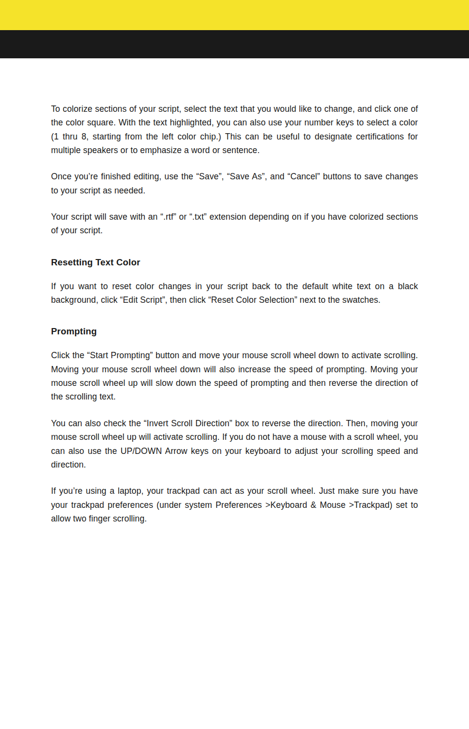To colorize sections of your script, select the text that you would like to change, and click one of the color square. With the text highlighted, you can also use your number keys to select a color (1 thru 8, starting from the left color chip.) This can be useful to designate certifications for multiple speakers or to emphasize a word or sentence.
Once you’re finished editing, use the “Save”, “Save As”, and “Cancel” buttons to save changes to your script as needed.
Your script will save with an “.rtf” or “.txt” extension depending on if you have colorized sections of your script.
Resetting Text Color
If you want to reset color changes in your script back to the default white text on a black background, click “Edit Script”, then click “Reset Color Selection” next to the swatches.
Prompting
Click the “Start Prompting” button and move your mouse scroll wheel down to activate scrolling. Moving your mouse scroll wheel down will also increase the speed of prompting. Moving your mouse scroll wheel up will slow down the speed of prompting and then reverse the direction of the scrolling text.
You can also check the “Invert Scroll Direction” box to reverse the direction. Then, moving your mouse scroll wheel up will activate scrolling. If you do not have a mouse with a scroll wheel, you can also use the UP/DOWN Arrow keys on your keyboard to adjust your scrolling speed and direction.
If you’re using a laptop, your trackpad can act as your scroll wheel. Just make sure you have your trackpad preferences (under system Preferences >Keyboard & Mouse >Trackpad) set to allow two finger scrolling.